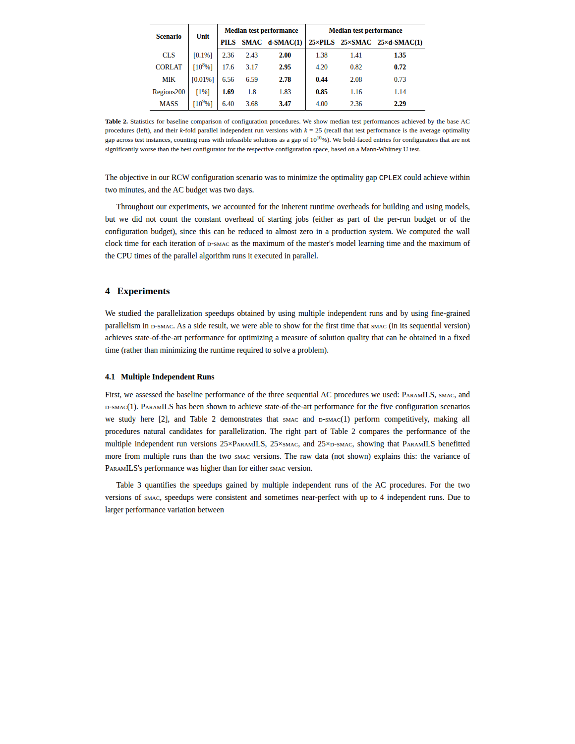| Scenario | Unit | Median test performance | Median test performance |
| --- | --- | --- | --- |
| PILS | SMAC | d-SMAC(1) | 25×PILS | 25×SMAC | 25×d-SMAC(1) |
| CLS | [0.1%] | 2.36 | 2.43 | 2.00 | 1.38 | 1.41 | 1.35 |
| CORLAT | [10 8 %] | 17.6 | 3.17 | 2.95 | 4.20 | 0.82 | 0.72 |
| MIK | [0.01%] | 6.56 | 6.59 | 2.78 | 0.44 | 2.08 | 0.73 |
| Regions200 | [1%] | 1.69 | 1.8 | 1.83 | 0.85 | 1.16 | 1.14 |
| MASS | [10 9 %] | 6.40 | 3.68 | 3.47 | 4.00 | 2.36 | 2.29 |
Table 2. Statistics for baseline comparison of configuration procedures. We show median test performances achieved by the base AC procedures (left), and their k-fold parallel independent run versions with k = 25 (recall that test performance is the average optimality gap across test instances, counting runs with infeasible solutions as a gap of 1010%). We bold-faced entries for configurators that are not significantly worse than the best configurator for the respective configuration space, based on a Mann-Whitney U test.
The objective in our RCW configuration scenario was to minimize the optimality gap CPLEX could achieve within two minutes, and the AC budget was two days.
Throughout our experiments, we accounted for the inherent runtime overheads for building and using models, but we did not count the constant overhead of starting jobs (either as part of the per-run budget or of the configuration budget), since this can be reduced to almost zero in a production system. We computed the wall clock time for each iteration of d-smac as the maximum of the master's model learning time and the maximum of the CPU times of the parallel algorithm runs it executed in parallel.
4 Experiments
We studied the parallelization speedups obtained by using multiple independent runs and by using fine-grained parallelism in d-smac. As a side result, we were able to show for the first time that smac (in its sequential version) achieves state-of-the-art performance for optimizing a measure of solution quality that can be obtained in a fixed time (rather than minimizing the runtime required to solve a problem).
4.1 Multiple Independent Runs
First, we assessed the baseline performance of the three sequential AC procedures we used: ParamILS, smac, and d-smac(1). ParamILS has been shown to achieve state-of-the-art performance for the five configuration scenarios we study here [2], and Table 2 demonstrates that smac and d-smac(1) perform competitively, making all procedures natural candidates for parallelization. The right part of Table 2 compares the performance of the multiple independent run versions 25×ParamILS, 25×smac, and 25×d-smac, showing that ParamILS benefitted more from multiple runs than the two smac versions. The raw data (not shown) explains this: the variance of ParamILS's performance was higher than for either smac version.
Table 3 quantifies the speedups gained by multiple independent runs of the AC procedures. For the two versions of smac, speedups were consistent and sometimes near-perfect with up to 4 independent runs. Due to larger performance variation between